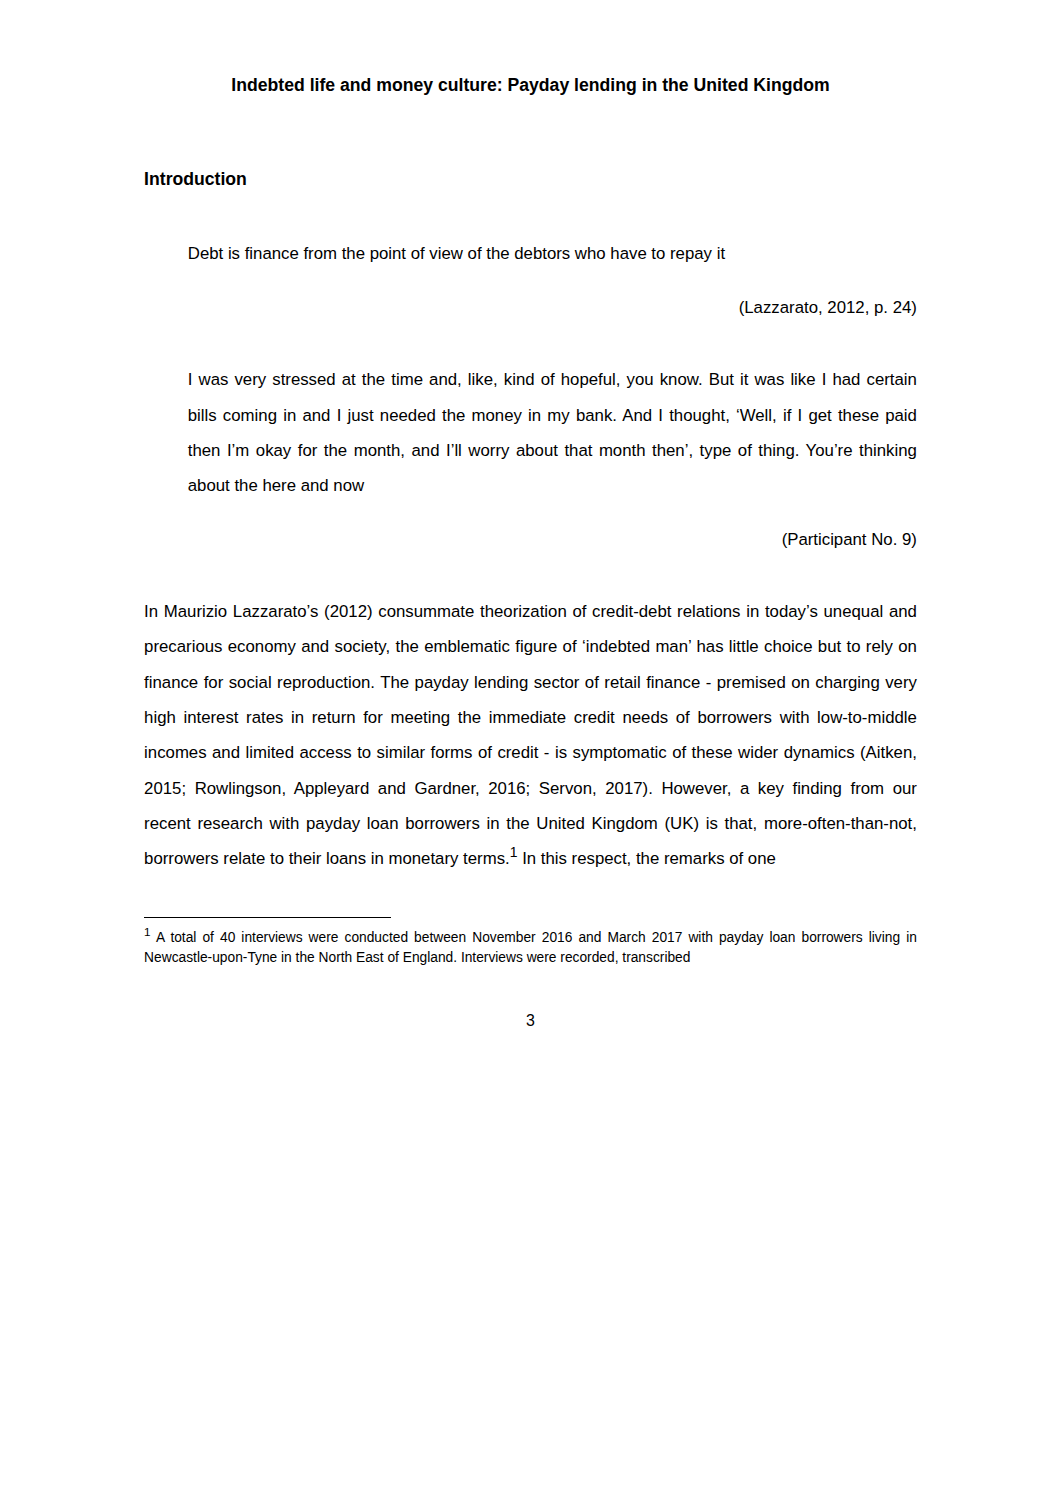Indebted life and money culture: Payday lending in the United Kingdom
Introduction
Debt is finance from the point of view of the debtors who have to repay it
(Lazzarato, 2012, p. 24)
I was very stressed at the time and, like, kind of hopeful, you know. But it was like I had certain bills coming in and I just needed the money in my bank. And I thought, ‘Well, if I get these paid then I’m okay for the month, and I’ll worry about that month then’, type of thing. You’re thinking about the here and now
(Participant No. 9)
In Maurizio Lazzarato’s (2012) consummate theorization of credit-debt relations in today’s unequal and precarious economy and society, the emblematic figure of ‘indebted man’ has little choice but to rely on finance for social reproduction. The payday lending sector of retail finance - premised on charging very high interest rates in return for meeting the immediate credit needs of borrowers with low-to-middle incomes and limited access to similar forms of credit - is symptomatic of these wider dynamics (Aitken, 2015; Rowlingson, Appleyard and Gardner, 2016; Servon, 2017). However, a key finding from our recent research with payday loan borrowers in the United Kingdom (UK) is that, more-often-than-not, borrowers relate to their loans in monetary terms.1 In this respect, the remarks of one
1 A total of 40 interviews were conducted between November 2016 and March 2017 with payday loan borrowers living in Newcastle-upon-Tyne in the North East of England. Interviews were recorded, transcribed
3